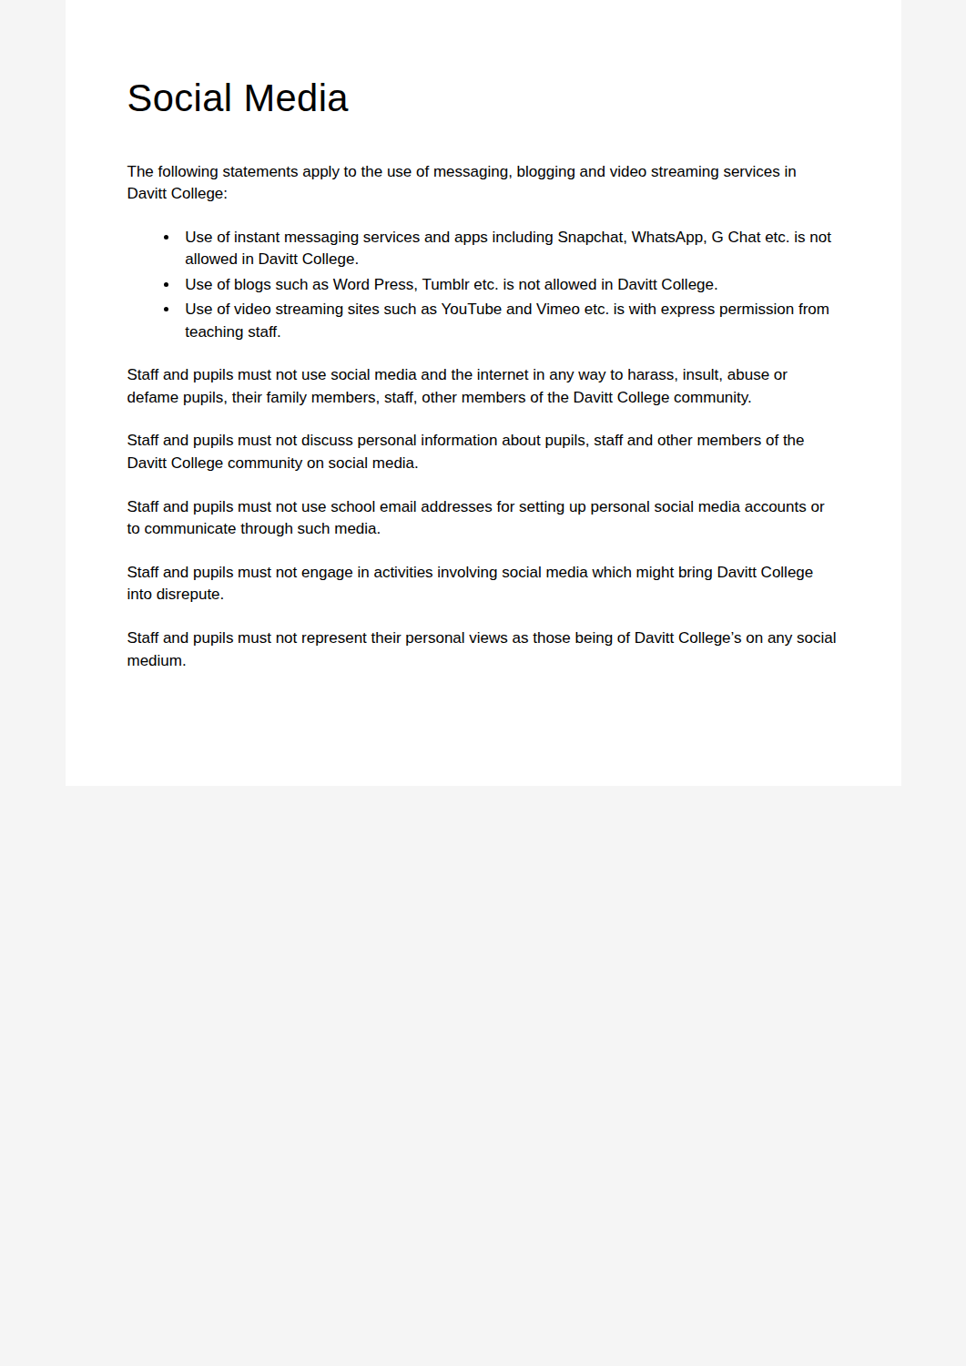Social Media
The following statements apply to the use of messaging, blogging and video streaming services in Davitt College:
Use of instant messaging services and apps including Snapchat, WhatsApp, G Chat etc. is not allowed in Davitt College.
Use of blogs such as Word Press, Tumblr etc. is not allowed in Davitt College.
Use of video streaming sites such as YouTube and Vimeo etc. is with express permission from teaching staff.
Staff and pupils must not use social media and the internet in any way to harass, insult, abuse or defame pupils, their family members, staff, other members of the Davitt College community.
Staff and pupils must not discuss personal information about pupils, staff and other members of the Davitt College community on social media.
Staff and pupils must not use school email addresses for setting up personal social media accounts or to communicate through such media.
Staff and pupils must not engage in activities involving social media which might bring Davitt College into disrepute.
Staff and pupils must not represent their personal views as those being of Davitt College’s on any social medium.